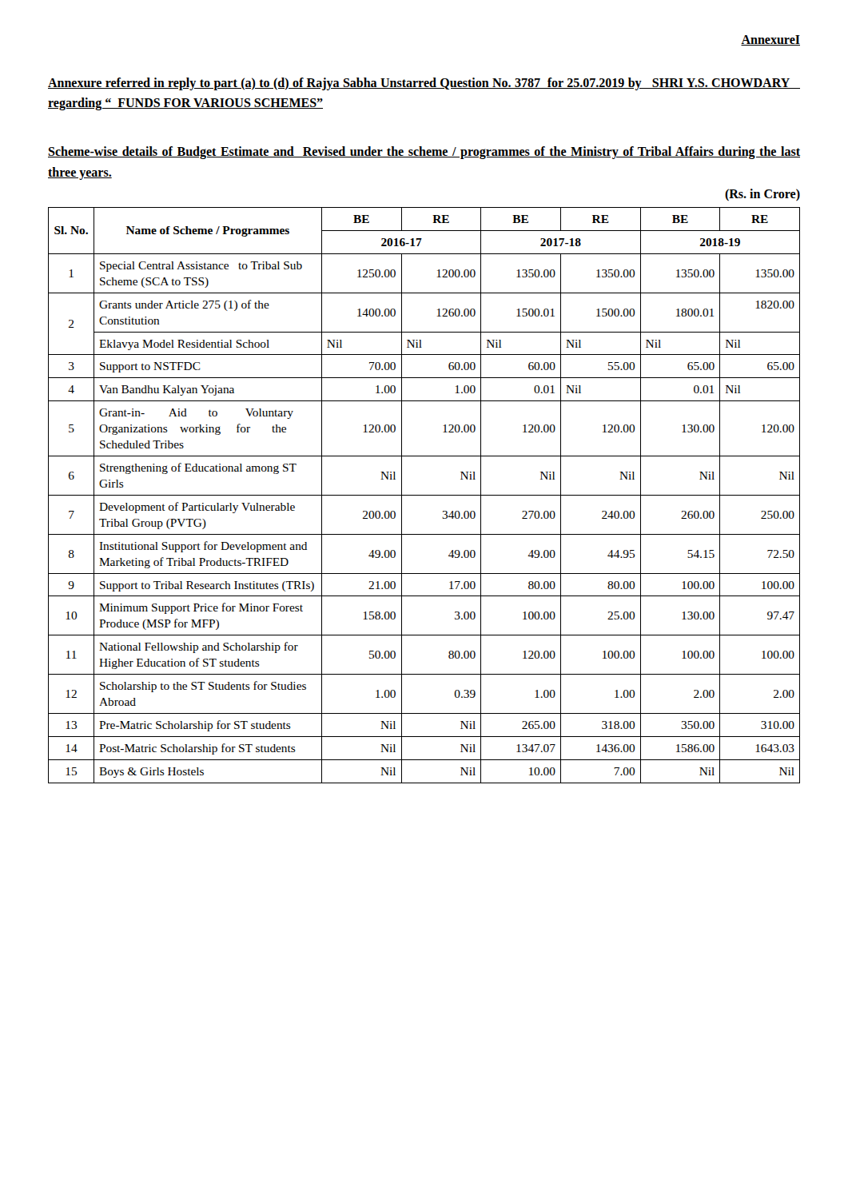AnnexureI
Annexure referred in reply to part (a) to (d) of Rajya Sabha Unstarred Question No. 3787 for 25.07.2019 by SHRI Y.S. CHOWDARY regarding “ FUNDS FOR VARIOUS SCHEMES”
Scheme-wise details of Budget Estimate and Revised under the scheme / programmes of the Ministry of Tribal Affairs during the last three years.
(Rs. in Crore)
| Sl. No. | Name of Scheme / Programmes | BE | RE | BE | RE | BE | RE |
| --- | --- | --- | --- | --- | --- | --- | --- |
| 2016-17 | 2017-18 | 2018-19 |
| 1 | Special Central Assistance to Tribal Sub Scheme (SCA to TSS) | 1250.00 | 1200.00 | 1350.00 | 1350.00 | 1350.00 | 1350.00 |
| 2 | Grants under Article 275 (1) of the Constitution | 1400.00 | 1260.00 | 1500.01 | 1500.00 | 1800.01 | 1820.00 |
| Eklavya Model Residential School | Nil | Nil | Nil | Nil | Nil | Nil |
| 3 | Support to NSTFDC | 70.00 | 60.00 | 60.00 | 55.00 | 65.00 | 65.00 |
| 4 | Van Bandhu Kalyan Yojana | 1.00 | 1.00 | 0.01 | Nil | 0.01 | Nil |
| 5 | Grant-in- Aid to Voluntary Organizations working for the Scheduled Tribes | 120.00 | 120.00 | 120.00 | 120.00 | 130.00 | 120.00 |
| 6 | Strengthening of Educational among ST Girls | Nil | Nil | Nil | Nil | Nil | Nil |
| 7 | Development of Particularly Vulnerable Tribal Group (PVTG) | 200.00 | 340.00 | 270.00 | 240.00 | 260.00 | 250.00 |
| 8 | Institutional Support for Development and Marketing of Tribal Products-TRIFED | 49.00 | 49.00 | 49.00 | 44.95 | 54.15 | 72.50 |
| 9 | Support to Tribal Research Institutes (TRIs) | 21.00 | 17.00 | 80.00 | 80.00 | 100.00 | 100.00 |
| 10 | Minimum Support Price for Minor Forest Produce (MSP for MFP) | 158.00 | 3.00 | 100.00 | 25.00 | 130.00 | 97.47 |
| 11 | National Fellowship and Scholarship for Higher Education of ST students | 50.00 | 80.00 | 120.00 | 100.00 | 100.00 | 100.00 |
| 12 | Scholarship to the ST Students for Studies Abroad | 1.00 | 0.39 | 1.00 | 1.00 | 2.00 | 2.00 |
| 13 | Pre-Matric Scholarship for ST students | Nil | Nil | 265.00 | 318.00 | 350.00 | 310.00 |
| 14 | Post-Matric Scholarship for ST students | Nil | Nil | 1347.07 | 1436.00 | 1586.00 | 1643.03 |
| 15 | Boys & Girls Hostels | Nil | Nil | 10.00 | 7.00 | Nil | Nil |